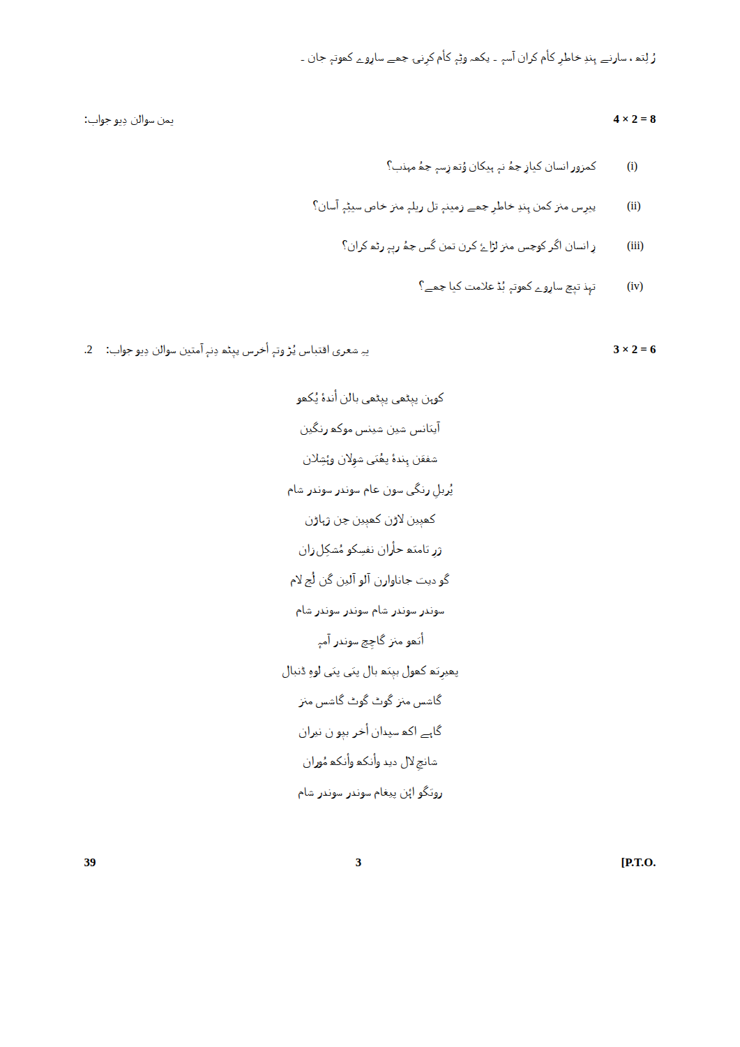رُ لِتھ ، سارنے ہِندِ خاطرِ کأم کران آسہٕ ۔ پکھہ وٹِہٕ کأم کرِنۍ چھے سارِوے کھوتہٕ جان ۔
4 × 2 = 8 یمن سوالن دِیو جواب:
(i) کمزور انسان کیازِ چھُ نہٕ ہیکان وُتھ زِسہٕ چھُ مہذب؟
(ii) پیرِس منز کمن ہِندِ خاطرِ چھے زمینہٕ تل ریلہٕ منز خاص سیٹِہٕ آسان؟
(iii) زِ انسان اگر کوچس منز لڑاۓ کرن تمن گس چھُ ریٖہٕ رٹھ کران؟
(iv) تہٕذ تیٖچ سارِوے کھوتہٕ بُڈ علامت کیا چھے؟
3 × 2 = 6 یہِ شعری اقتباس پُڑ وتہٕ أخرس پیٖٹھ دِنہٕ آمتین سوالن دِیو جواب: .2
کوہن پیٖٹھی پیٖٹھی بالن أندۂ پُکھو
آیتانس شین شینس موکھ رنگین
شفقن ہِندۂ پھُتی شوِلان وۂشِلان
پُربلِ رنگی سون عام سوندر سوندر شام
کھیٖین لاڑن کھیٖین چن ژہاڑن
ژرِ تامتھ حأران نفسِکو مُشکِل زان
گو دیت جاناوارن آلو آلین گن لُج لام
سوندر سوندر شام سوندر سوندر شام
أتھو منز گاچِچ سوندر آمہٕ
پھیرِتھ کھول بیٖتھ بال پتی پتی لوہِ ڈنبال
گاشس منز گوٹ گوٹ گاشس منز
گاہے اکھ سپدان أخر بیٖو ن نیران
شانچِ لال دید وأنکھ وأنکھ مُوران
روتگو اۂن پیغام سوندر سوندر شام
39 3 [P.T.O.